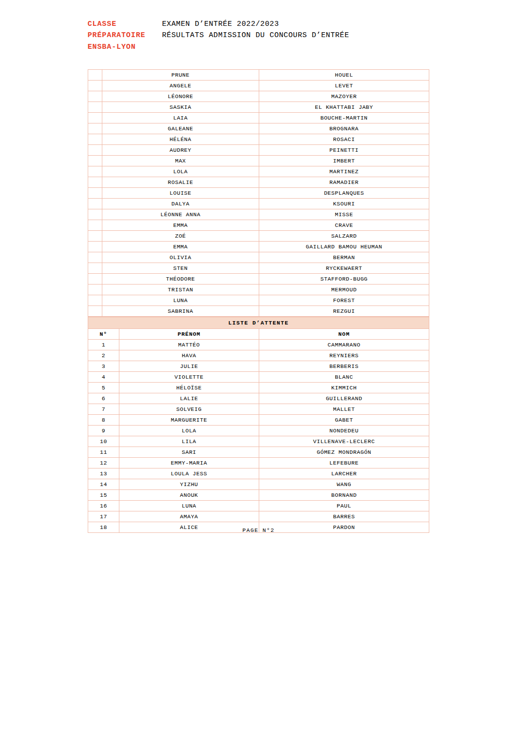CLASSE
PRÉPARATOIRE
ENSBA-LYON
EXAMEN D’ENTRÉE 2022/2023
RÉSULTATS ADMISSION DU CONCOURS D’ENTRÉE
| | PRUNE | HOUEL |
| | ANGELE | LEVET |
| | LÉONORE | MAZOYER |
| | SASKIA | EL KHATTABI JABY |
| | LAIA | BOUCHE-MARTIN |
| | GALEANE | BROGNARA |
| | HÉLÉNA | ROSACI |
| | AUDREY | PEINETTI |
| | MAX | IMBERT |
| | LOLA | MARTINEZ |
| | ROSALIE | RAMADIER |
| | LOUISE | DESPLANQUES |
| | DALYA | KSOURI |
| | LÉONNE ANNA | MISSE |
| | EMMA | CRAVE |
| | ZOÉ | SALZARD |
| | EMMA | GAILLARD BAMOU HEUMAN |
| | OLIVIA | BERMAN |
| | STEN | RYCKEWAERT |
| | THÉODORE | STAFFORD-BUGG |
| | TRISTAN | MERMOUD |
| | LUNA | FOREST |
| | SABRINA | REZGUI |
| LISTE D’ATTENTE |
| N° | PRÉNOM | NOM |
| 1 | MATTÉO | CAMMARANO |
| 2 | HAVA | REYNIERS |
| 3 | JULIE | BERBERIS |
| 4 | VIOLETTE | BLANC |
| 5 | HÉLOÏSE | KIMMICH |
| 6 | LALIE | GUILLERAND |
| 7 | SOLVEIG | MALLET |
| 8 | MARGUERITE | GABET |
| 9 | LOLA | NONDEDEU |
| 10 | LILA | VILLENAVE-LECLERC |
| 11 | SARI | GÓMEZ MONDRAGÓN |
| 12 | EMMY-MARIA | LEFEBURE |
| 13 | LOULA JESS | LARCHER |
| 14 | YIZHU | WANG |
| 15 | ANOUK | BORNAND |
| 16 | LUNA | PAUL |
| 17 | AMAYA | BARRES |
| 18 | ALICE | PARDON |
PAGE N°2